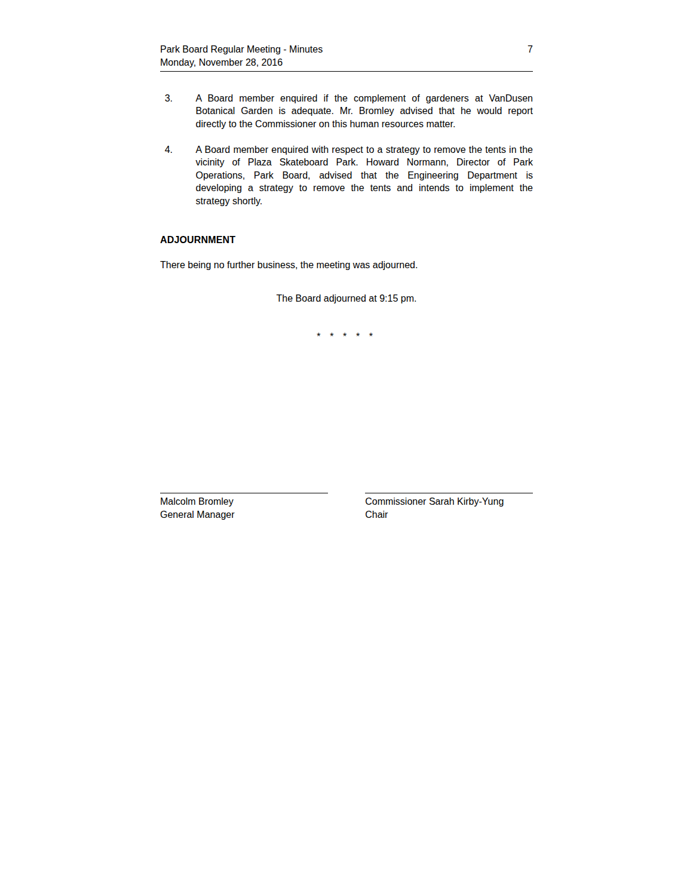Park Board Regular Meeting - Minutes
Monday, November 28, 2016
7
3. A Board member enquired if the complement of gardeners at VanDusen Botanical Garden is adequate. Mr. Bromley advised that he would report directly to the Commissioner on this human resources matter.
4. A Board member enquired with respect to a strategy to remove the tents in the vicinity of Plaza Skateboard Park. Howard Normann, Director of Park Operations, Park Board, advised that the Engineering Department is developing a strategy to remove the tents and intends to implement the strategy shortly.
ADJOURNMENT
There being no further business, the meeting was adjourned.
The Board adjourned at 9:15 pm.
* * * * *
Malcolm Bromley
General Manager
Commissioner Sarah Kirby-Yung
Chair